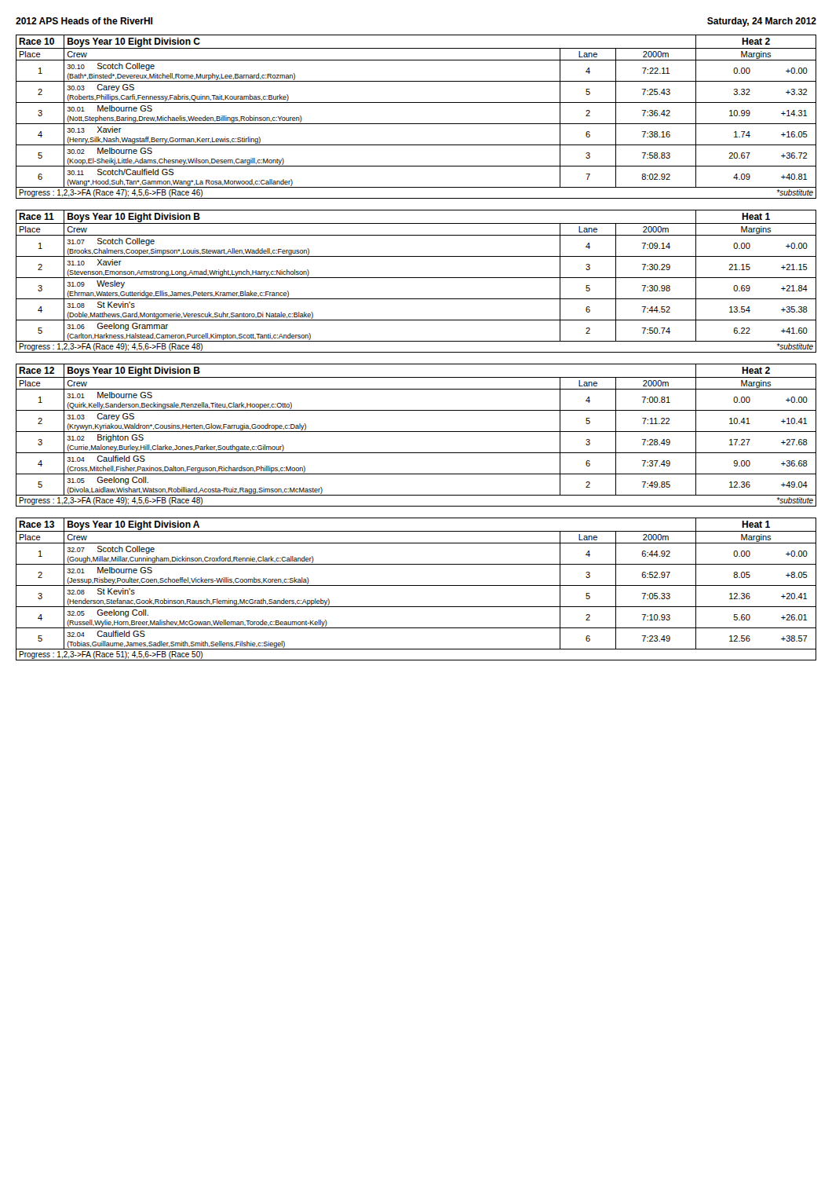2012 APS Heads of the RiverHI Saturday, 24 March 2012
| Race 10 | Boys Year 10 Eight Division C | Heat 2 |
| Place | Crew | Lane | 2000m | Margins |
| 1 | 30.10 Scotch College (Bath*,Binsted*,Devereux,Mitchell,Rome,Murphy,Lee,Barnard,c:Rozman) | 4 | 7:22.11 | 0.00 +0.00 |
| 2 | 30.03 Carey GS (Roberts,Phillips,Carfi,Fennessy,Fabris,Quinn,Tait,Kourambas,c:Burke) | 5 | 7:25.43 | 3.32 +3.32 |
| 3 | 30.01 Melbourne GS (Nott,Stephens,Baring,Drew,Michaelis,Weeden,Billings,Robinson,c:Youren) | 2 | 7:36.42 | 10.99 +14.31 |
| 4 | 30.13 Xavier (Henry,Silk,Nash,Wagstaff,Berry,Gorman,Kerr,Lewis,c:Stirling) | 6 | 7:38.16 | 1.74 +16.05 |
| 5 | 30.02 Melbourne GS (Koop,El-Sheikj,Little,Adams,Chesney,Wilson,Desem,Cargill,c:Monty) | 3 | 7:58.83 | 20.67 +36.72 |
| 6 | 30.11 Scotch/Caulfield GS (Wang*,Hood,Suh,Tan*,Gammon,Wang*,La Rosa,Morwood,c:Callander) | 7 | 8:02.92 | 4.09 +40.81 |
| Progress : 1,2,3->FA (Race 47); 4,5,6->FB (Race 46) *substitute |
| Race 11 | Boys Year 10 Eight Division B | Heat 1 |
| Place | Crew | Lane | 2000m | Margins |
| 1 | 31.07 Scotch College (Brooks,Chalmers,Cooper,Simpson*,Louis,Stewart,Allen,Waddell,c:Ferguson) | 4 | 7:09.14 | 0.00 +0.00 |
| 2 | 31.10 Xavier (Stevenson,Emonson,Armstrong,Long,Amad,Wright,Lynch,Harry,c:Nicholson) | 3 | 7:30.29 | 21.15 +21.15 |
| 3 | 31.09 Wesley (Ehrman,Waters,Gutteridge,Ellis,James,Peters,Kramer,Blake,c:France) | 5 | 7:30.98 | 0.69 +21.84 |
| 4 | 31.08 St Kevin's (Doble,Matthews,Gard,Montgomerie,Verescuk,Suhr,Santoro,Di Natale,c:Blake) | 6 | 7:44.52 | 13.54 +35.38 |
| 5 | 31.06 Geelong Grammar (Carlton,Harkness,Halstead,Cameron,Purcell,Kimpton,Scott,Tanti,c:Anderson) | 2 | 7:50.74 | 6.22 +41.60 |
| Progress : 1,2,3->FA (Race 49); 4,5,6->FB (Race 48) *substitute |
| Race 12 | Boys Year 10 Eight Division B | Heat 2 |
| Place | Crew | Lane | 2000m | Margins |
| 1 | 31.01 Melbourne GS (Quirk,Kelly,Sanderson,Beckingsale,Renzella,Titeu,Clark,Hooper,c:Otto) | 4 | 7:00.81 | 0.00 +0.00 |
| 2 | 31.03 Carey GS (Krywyn,Kyriakou,Waldron*,Cousins,Herten,Glow,Farrugia,Goodrope,c:Daly) | 5 | 7:11.22 | 10.41 +10.41 |
| 3 | 31.02 Brighton GS (Currie,Maloney,Burley,Hill,Clarke,Jones,Parker,Southgate,c:Gilmour) | 3 | 7:28.49 | 17.27 +27.68 |
| 4 | 31.04 Caulfield GS (Cross,Mitchell,Fisher,Paxinos,Dalton,Ferguson,Richardson,Phillips,c:Moon) | 6 | 7:37.49 | 9.00 +36.68 |
| 5 | 31.05 Geelong Coll. (Divola,Laidlaw,Wishart,Watson,Robilliard,Acosta-Ruiz,Ragg,Simson,c:McMaster) | 2 | 7:49.85 | 12.36 +49.04 |
| Progress : 1,2,3->FA (Race 49); 4,5,6->FB (Race 48) *substitute |
| Race 13 | Boys Year 10 Eight Division A | Heat 1 |
| Place | Crew | Lane | 2000m | Margins |
| 1 | 32.07 Scotch College (Gough,Millar,Millar,Cunningham,Dickinson,Croxford,Rennie,Clark,c:Callander) | 4 | 6:44.92 | 0.00 +0.00 |
| 2 | 32.01 Melbourne GS (Jessup,Risbey,Poulter,Coen,Schoeffel,Vickers-Willis,Coombs,Koren,c:Skala) | 3 | 6:52.97 | 8.05 +8.05 |
| 3 | 32.08 St Kevin's (Henderson,Stefanac,Gook,Robinson,Rausch,Fleming,McGrath,Sanders,c:Appleby) | 5 | 7:05.33 | 12.36 +20.41 |
| 4 | 32.05 Geelong Coll. (Russell,Wylie,Horn,Breer,Malishev,McGowan,Welleman,Torode,c:Beaumont-Kelly) | 2 | 7:10.93 | 5.60 +26.01 |
| 5 | 32.04 Caulfield GS (Tobias,Guillaume,James,Sadler,Smith,Smith,Sellens,Filshie,c:Siegel) | 6 | 7:23.49 | 12.56 +38.57 |
| Progress : 1,2,3->FA (Race 51); 4,5,6->FB (Race 50) |